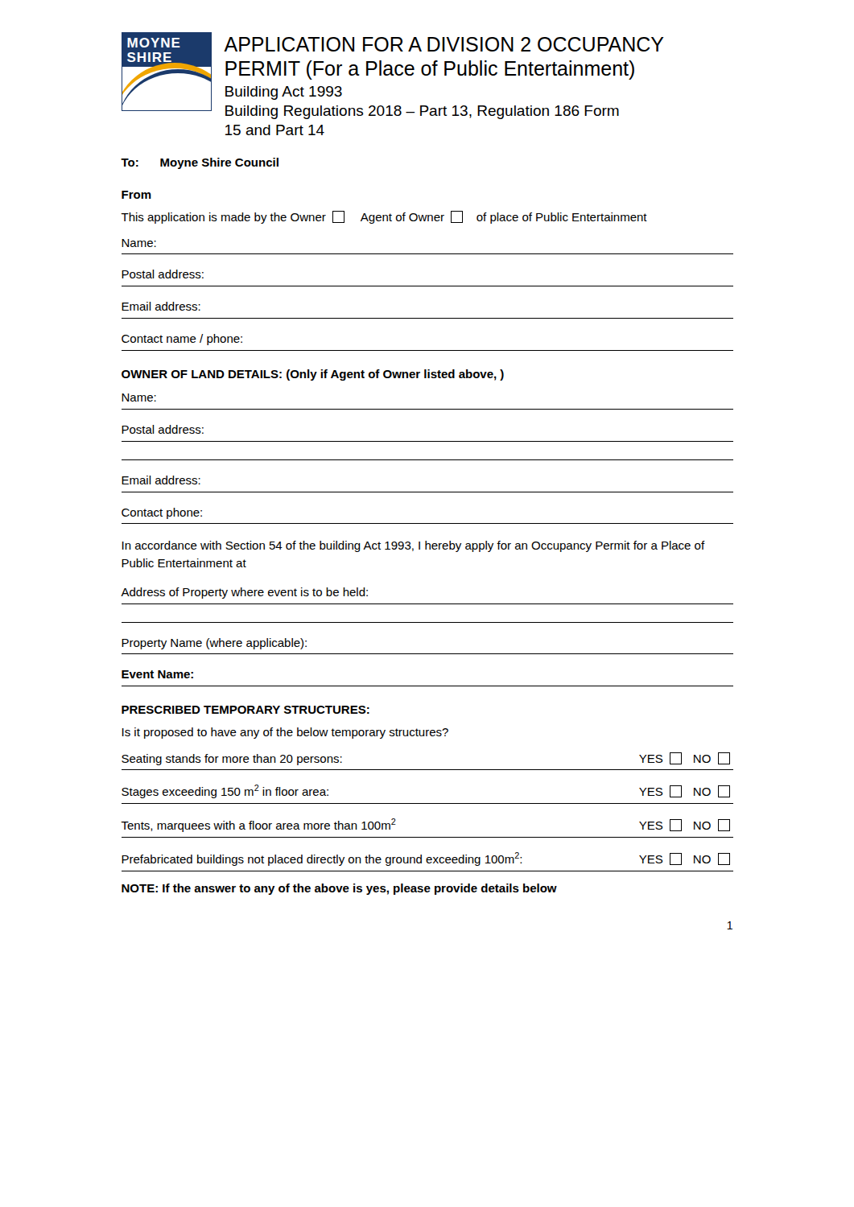MOYNE
SHIRE
APPLICATION FOR A DIVISION 2 OCCUPANCY PERMIT (For a Place of Public Entertainment)
Building Act 1993
Building Regulations 2018 – Part 13, Regulation 186 Form
15 and Part 14
To: Moyne Shire Council
From
This application is made by the Owner Agent of Owner of place of Public Entertainment
Name:
Postal address:
Email address:
Contact name / phone:
OWNER OF LAND DETAILS: (Only if Agent of Owner listed above, )
Name:
Postal address:
Email address:
Contact phone:
In accordance with Section 54 of the building Act 1993, I hereby apply for an Occupancy Permit for a Place of Public Entertainment at
Address of Property where event is to be held:
Property Name (where applicable):
Event Name:
PRESCRIBED TEMPORARY STRUCTURES:
Is it proposed to have any of the below temporary structures?
Seating stands for more than 20 persons:
YES NO
Stages exceeding 150 m2 in floor area:
YES NO
Tents, marquees with a floor area more than 100m2
YES NO
Prefabricated buildings not placed directly on the ground exceeding 100m2:
YES NO
NOTE: If the answer to any of the above is yes, please provide details below
1